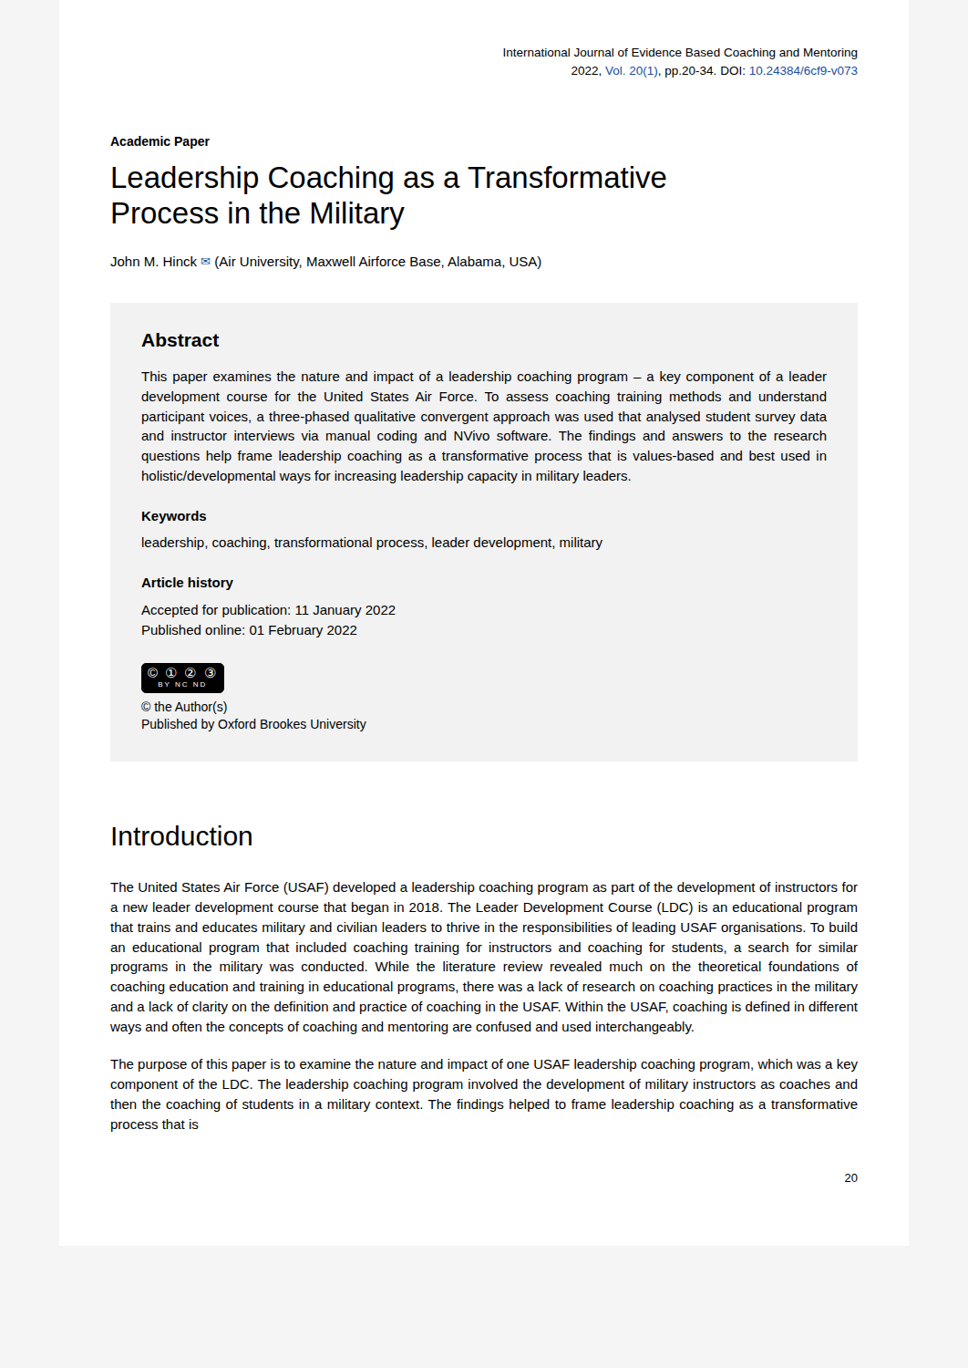International Journal of Evidence Based Coaching and Mentoring
2022, Vol. 20(1), pp.20-34. DOI: 10.24384/6cf9-v073
Academic Paper
Leadership Coaching as a Transformative
Process in the Military
John M. Hinck ✉ (Air University, Maxwell Airforce Base, Alabama, USA)
Abstract
This paper examines the nature and impact of a leadership coaching program – a key component of a leader development course for the United States Air Force. To assess coaching training methods and understand participant voices, a three-phased qualitative convergent approach was used that analysed student survey data and instructor interviews via manual coding and NVivo software. The findings and answers to the research questions help frame leadership coaching as a transformative process that is values-based and best used in holistic/developmental ways for increasing leadership capacity in military leaders.
Keywords
leadership, coaching, transformational process, leader development, military
Article history
Accepted for publication: 11 January 2022
Published online: 01 February 2022
© ① ② ③ BY NC ND
© the Author(s)
Published by Oxford Brookes University
Introduction
The United States Air Force (USAF) developed a leadership coaching program as part of the development of instructors for a new leader development course that began in 2018. The Leader Development Course (LDC) is an educational program that trains and educates military and civilian leaders to thrive in the responsibilities of leading USAF organisations. To build an educational program that included coaching training for instructors and coaching for students, a search for similar programs in the military was conducted. While the literature review revealed much on the theoretical foundations of coaching education and training in educational programs, there was a lack of research on coaching practices in the military and a lack of clarity on the definition and practice of coaching in the USAF. Within the USAF, coaching is defined in different ways and often the concepts of coaching and mentoring are confused and used interchangeably.
The purpose of this paper is to examine the nature and impact of one USAF leadership coaching program, which was a key component of the LDC. The leadership coaching program involved the development of military instructors as coaches and then the coaching of students in a military context. The findings helped to frame leadership coaching as a transformative process that is
20